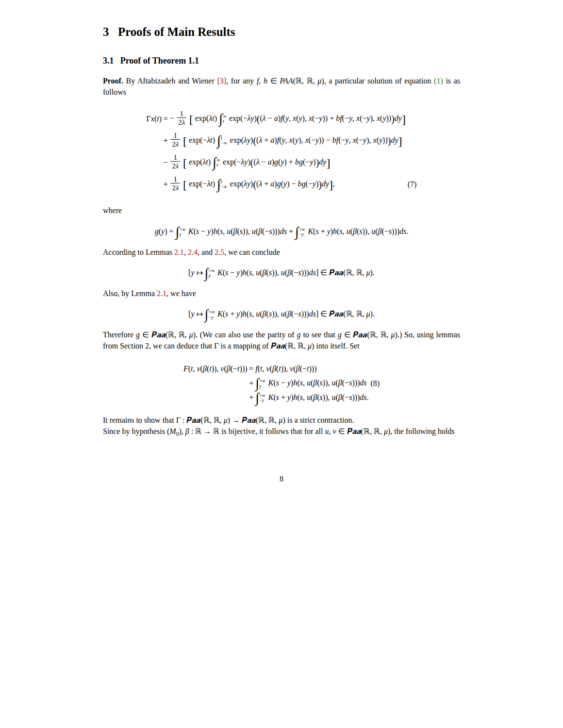3 Proofs of Main Results
3.1 Proof of Theorem 1.1
Proof. By Aftabizadeh and Wiener [3], for any f, h ∈ PAA(ℝ, ℝ, μ), a particular solution of equation (1) is as follows
| Γ x ( t ) | = | − 1 2 λ [ exp( λt ) ∫ ∞ t exp(− λy ) ( ( λ − a ) f ( y , x ( y ), x (− y )) + bf (− y , x (− y ), x ( y )) ) dy ] | |
| | + | 1 2 λ [ exp(− λt ) ∫ t −∞ exp( λy ) ( ( λ + a ) f ( y , x ( y ), x (− y )) − bf (− y , x (− y ), x ( y )) ) dy ] | |
| | − | 1 2 λ [ exp( λt ) ∫ ∞ t exp(− λy ) ( ( λ − a ) g ( y ) + bg (− y ) ) dy ] | |
| | + | 1 2 λ [ exp(− λt ) ∫ t −∞ exp( λy ) ( ( λ + a ) g ( y ) − bg (− y ) ) dy ] , | (7) |
where
g(y) = ∫+∞y K(s − y)h(s, u(β(s)), u(β(−s)))ds + ∫+∞−y K(s + y)h(s, u(β(s)), u(β(−s)))ds.
According to Lemmas 2.1, 2.4, and 2.5, we can conclude
[y ↦ ∫+∞y K(s − y)h(s, u(β(s)), u(β(−s)))ds] ∈ 𝑷𝒂𝒂(ℝ, ℝ, μ).
Also, by Lemma 2.1, we have
[y ↦ ∫+∞−y K(s + y)h(s, u(β(s)), u(β(−s)))ds] ∈ 𝑷𝒂𝒂(ℝ, ℝ, μ).
Therefore g ∈ 𝑷𝒂𝒂(ℝ, ℝ, μ). (We can also use the parity of g to see that g ∈ 𝑷𝒂𝒂(ℝ, ℝ, μ).) So, using lemmas from Section 2, we can deduce that Γ is a mapping of 𝑷𝒂𝒂(ℝ, ℝ, μ) into itself. Set
| F ( t , v ( β ( t )), v ( β (− t ))) | = | f ( t , v ( β ( t )), v ( β (− t ))) | |
| | + | ∫ +∞ y K ( s − y ) h ( s , u ( β ( s )), u ( β (− s ))) ds | (8) |
| | + | ∫ +∞ − y K ( s + y ) h ( s , u ( β ( s )), u ( β (− s ))) ds . | |
It remains to show that Γ : 𝑷𝒂𝒂(ℝ, ℝ, μ) → 𝑷𝒂𝒂(ℝ, ℝ, μ) is a strict contraction.
Since by hypothesis (M0), β : ℝ → ℝ is bijective, it follows that for all u, v ∈ 𝑷𝒂𝒂(ℝ, ℝ, μ), the following holds
8